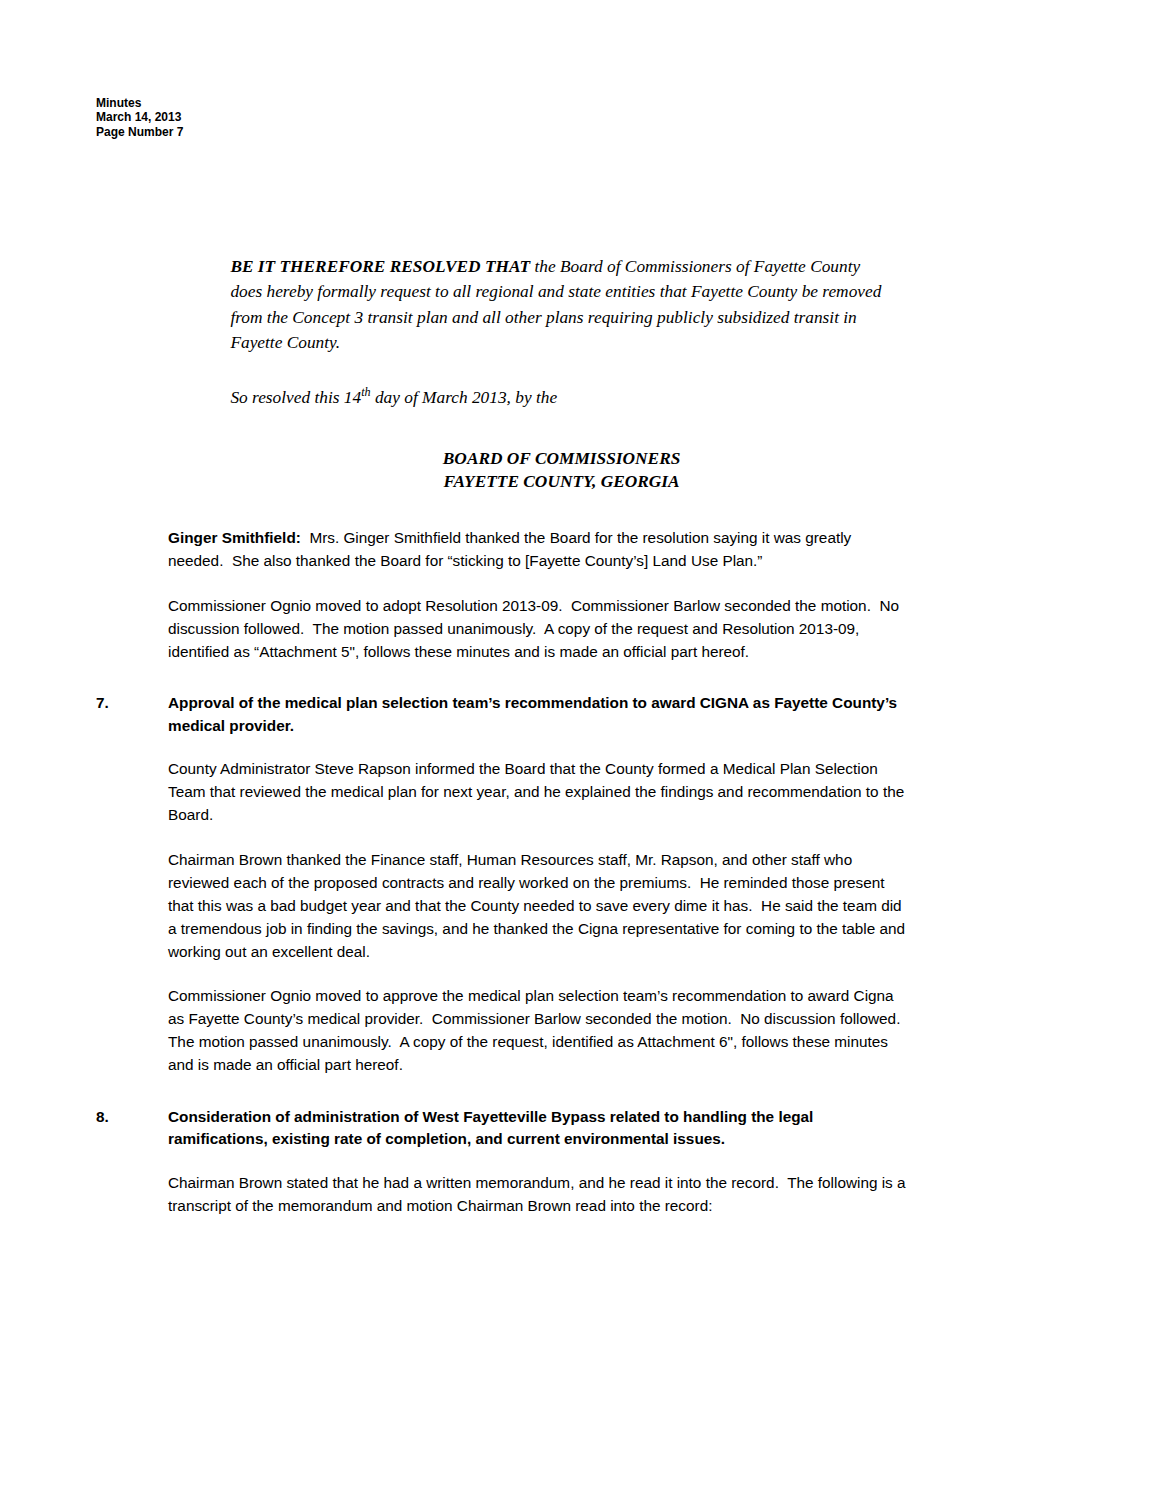Minutes
March 14, 2013
Page Number 7
BE IT THEREFORE RESOLVED THAT the Board of Commissioners of Fayette County does hereby formally request to all regional and state entities that Fayette County be removed from the Concept 3 transit plan and all other plans requiring publicly subsidized transit in Fayette County.
So resolved this 14th day of March 2013, by the
BOARD OF COMMISSIONERS
FAYETTE COUNTY, GEORGIA
Ginger Smithfield: Mrs. Ginger Smithfield thanked the Board for the resolution saying it was greatly needed. She also thanked the Board for “sticking to [Fayette County’s] Land Use Plan.”
Commissioner Ognio moved to adopt Resolution 2013-09. Commissioner Barlow seconded the motion. No discussion followed. The motion passed unanimously. A copy of the request and Resolution 2013-09, identified as “Attachment 5", follows these minutes and is made an official part hereof.
7.
Approval of the medical plan selection team’s recommendation to award CIGNA as Fayette County’s medical provider.
County Administrator Steve Rapson informed the Board that the County formed a Medical Plan Selection Team that reviewed the medical plan for next year, and he explained the findings and recommendation to the Board.
Chairman Brown thanked the Finance staff, Human Resources staff, Mr. Rapson, and other staff who reviewed each of the proposed contracts and really worked on the premiums. He reminded those present that this was a bad budget year and that the County needed to save every dime it has. He said the team did a tremendous job in finding the savings, and he thanked the Cigna representative for coming to the table and working out an excellent deal.
Commissioner Ognio moved to approve the medical plan selection team’s recommendation to award Cigna as Fayette County’s medical provider. Commissioner Barlow seconded the motion. No discussion followed. The motion passed unanimously. A copy of the request, identified as Attachment 6", follows these minutes and is made an official part hereof.
8.
Consideration of administration of West Fayetteville Bypass related to handling the legal ramifications, existing rate of completion, and current environmental issues.
Chairman Brown stated that he had a written memorandum, and he read it into the record. The following is a transcript of the memorandum and motion Chairman Brown read into the record: